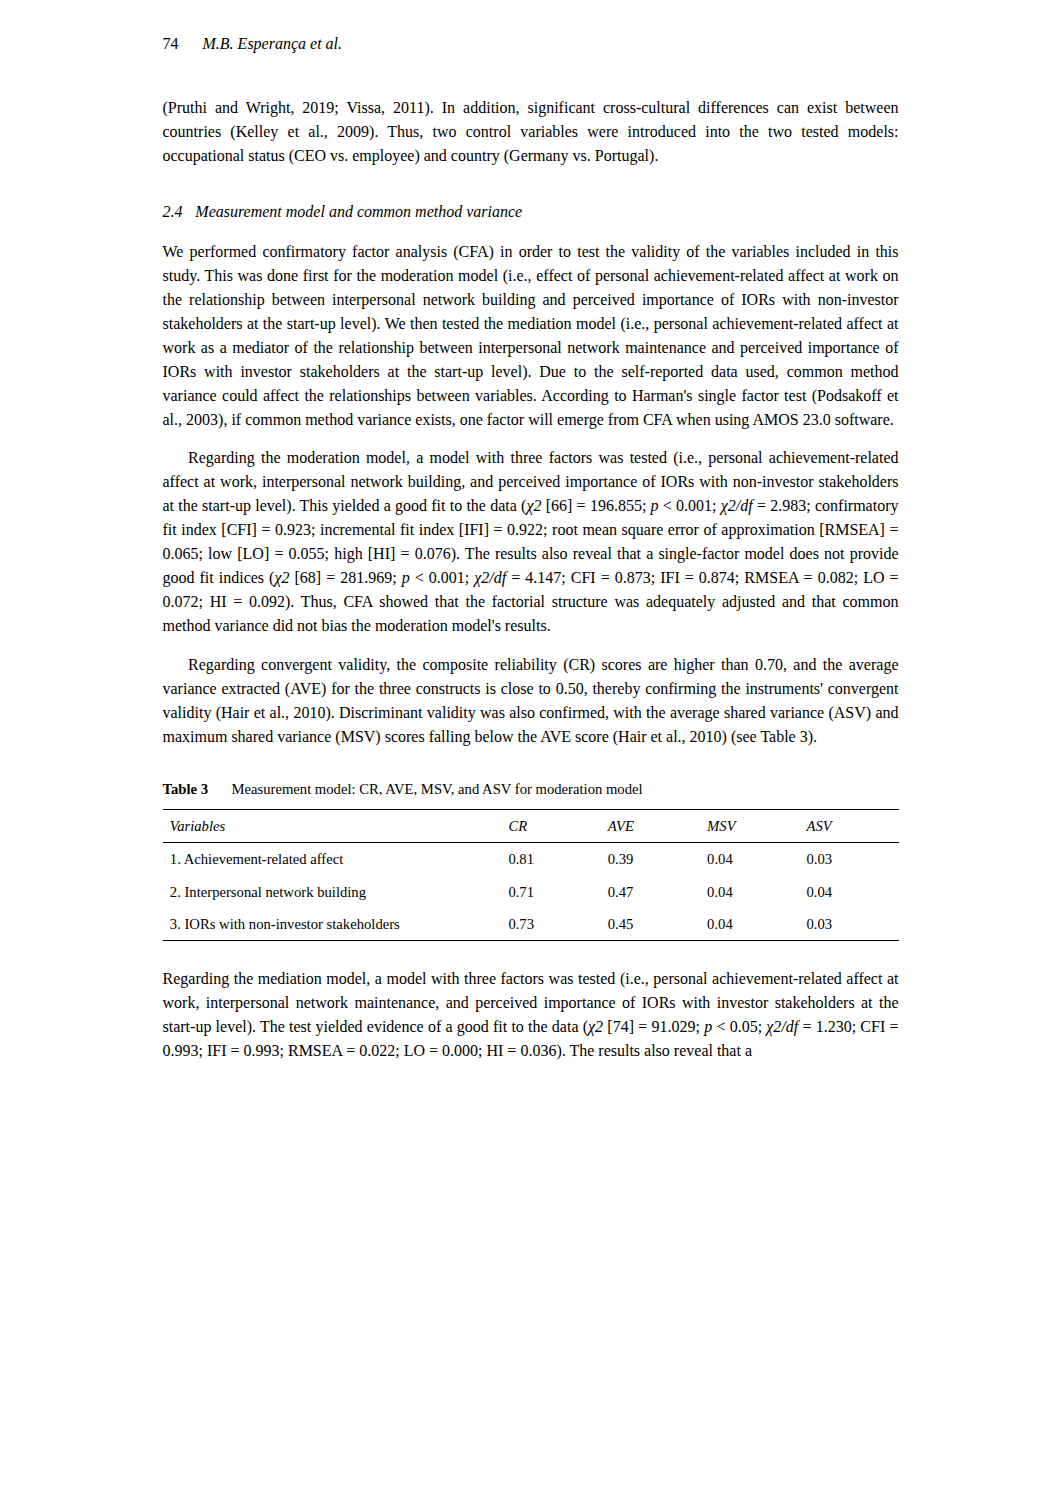74 M.B. Esperança et al.
(Pruthi and Wright, 2019; Vissa, 2011). In addition, significant cross-cultural differences can exist between countries (Kelley et al., 2009). Thus, two control variables were introduced into the two tested models: occupational status (CEO vs. employee) and country (Germany vs. Portugal).
2.4 Measurement model and common method variance
We performed confirmatory factor analysis (CFA) in order to test the validity of the variables included in this study. This was done first for the moderation model (i.e., effect of personal achievement-related affect at work on the relationship between interpersonal network building and perceived importance of IORs with non-investor stakeholders at the start-up level). We then tested the mediation model (i.e., personal achievement-related affect at work as a mediator of the relationship between interpersonal network maintenance and perceived importance of IORs with investor stakeholders at the start-up level). Due to the self-reported data used, common method variance could affect the relationships between variables. According to Harman's single factor test (Podsakoff et al., 2003), if common method variance exists, one factor will emerge from CFA when using AMOS 23.0 software.
Regarding the moderation model, a model with three factors was tested (i.e., personal achievement-related affect at work, interpersonal network building, and perceived importance of IORs with non-investor stakeholders at the start-up level). This yielded a good fit to the data (χ2 [66] = 196.855; p < 0.001; χ2/df = 2.983; confirmatory fit index [CFI] = 0.923; incremental fit index [IFI] = 0.922; root mean square error of approximation [RMSEA] = 0.065; low [LO] = 0.055; high [HI] = 0.076). The results also reveal that a single-factor model does not provide good fit indices (χ2 [68] = 281.969; p < 0.001; χ2/df = 4.147; CFI = 0.873; IFI = 0.874; RMSEA = 0.082; LO = 0.072; HI = 0.092). Thus, CFA showed that the factorial structure was adequately adjusted and that common method variance did not bias the moderation model's results.
Regarding convergent validity, the composite reliability (CR) scores are higher than 0.70, and the average variance extracted (AVE) for the three constructs is close to 0.50, thereby confirming the instruments' convergent validity (Hair et al., 2010). Discriminant validity was also confirmed, with the average shared variance (ASV) and maximum shared variance (MSV) scores falling below the AVE score (Hair et al., 2010) (see Table 3).
Table 3 Measurement model: CR, AVE, MSV, and ASV for moderation model
| Variables | CR | AVE | MSV | ASV |
| --- | --- | --- | --- | --- |
| 1. Achievement-related affect | 0.81 | 0.39 | 0.04 | 0.03 |
| 2. Interpersonal network building | 0.71 | 0.47 | 0.04 | 0.04 |
| 3. IORs with non-investor stakeholders | 0.73 | 0.45 | 0.04 | 0.03 |
Regarding the mediation model, a model with three factors was tested (i.e., personal achievement-related affect at work, interpersonal network maintenance, and perceived importance of IORs with investor stakeholders at the start-up level). The test yielded evidence of a good fit to the data (χ2 [74] = 91.029; p < 0.05; χ2/df = 1.230; CFI = 0.993; IFI = 0.993; RMSEA = 0.022; LO = 0.000; HI = 0.036). The results also reveal that a